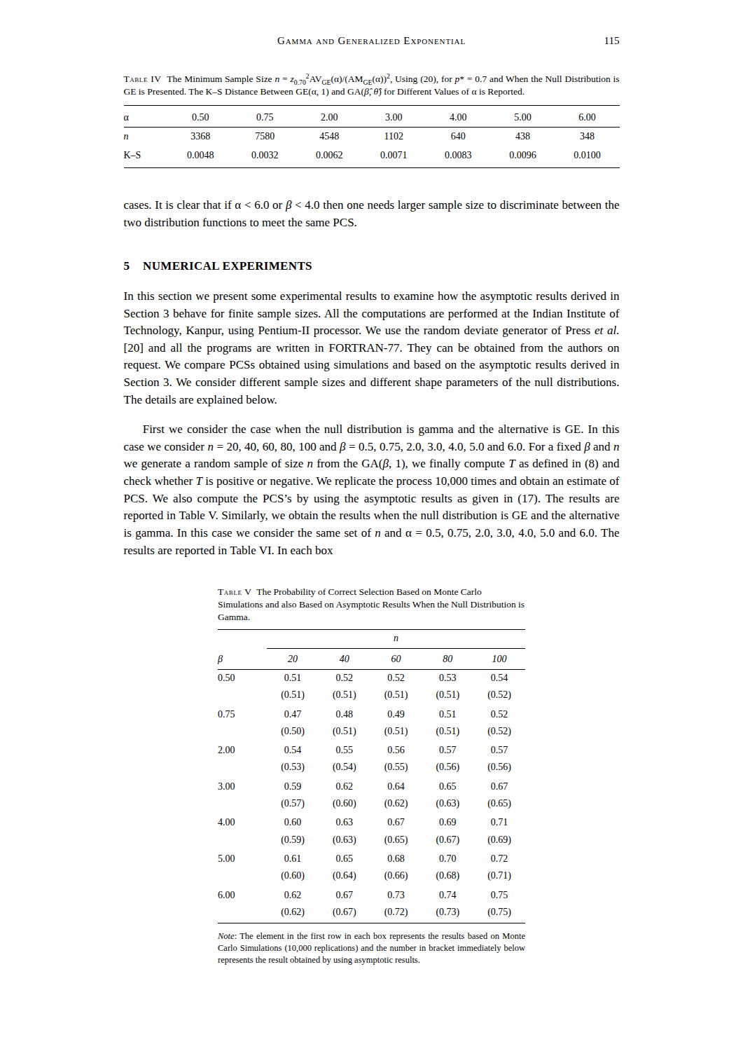Gamma and Generalized Exponential 115
Table IV The Minimum Sample Size n = z 0.702 AVGE(α)/(AMGE(α))2, Using (20), for p* = 0.7 and When the Null Distribution is GE is Presented. The K–S Distance Between GE(α, 1) and GA(β̂, θ̂) for Different Values of α is Reported.
| α | 0.50 | 0.75 | 2.00 | 3.00 | 4.00 | 5.00 | 6.00 |
| n | 3368 | 7580 | 4548 | 1102 | 640 | 438 | 348 |
| K–S | 0.0048 | 0.0032 | 0.0062 | 0.0071 | 0.0083 | 0.0096 | 0.0100 |
cases. It is clear that if α < 6.0 or β < 4.0 then one needs larger sample size to discriminate between the two distribution functions to meet the same PCS.
5 NUMERICAL EXPERIMENTS
In this section we present some experimental results to examine how the asymptotic results derived in Section 3 behave for finite sample sizes. All the computations are performed at the Indian Institute of Technology, Kanpur, using Pentium-II processor. We use the random deviate generator of Press et al. [20] and all the programs are written in FORTRAN-77. They can be obtained from the authors on request. We compare PCSs obtained using simulations and based on the asymptotic results derived in Section 3. We consider different sample sizes and different shape parameters of the null distributions. The details are explained below.
First we consider the case when the null distribution is gamma and the alternative is GE. In this case we consider n = 20, 40, 60, 80, 100 and β = 0.5, 0.75, 2.0, 3.0, 4.0, 5.0 and 6.0. For a fixed β and n we generate a random sample of size n from the GA(β, 1), we finally compute T as defined in (8) and check whether T is positive or negative. We replicate the process 10,000 times and obtain an estimate of PCS. We also compute the PCS’s by using the asymptotic results as given in (17). The results are reported in Table V. Similarly, we obtain the results when the null distribution is GE and the alternative is gamma. In this case we consider the same set of n and α = 0.5, 0.75, 2.0, 3.0, 4.0, 5.0 and 6.0. The results are reported in Table VI. In each box
Table V The Probability of Correct Selection Based on Monte Carlo Simulations and also Based on Asymptotic Results When the Null Distribution is Gamma.
| | n |
| β | 20 | 40 | 60 | 80 | 100 |
| 0.50 | 0.51 | 0.52 | 0.52 | 0.53 | 0.54 |
| | (0.51) | (0.51) | (0.51) | (0.51) | (0.52) |
| 0.75 | 0.47 | 0.48 | 0.49 | 0.51 | 0.52 |
| | (0.50) | (0.51) | (0.51) | (0.51) | (0.52) |
| 2.00 | 0.54 | 0.55 | 0.56 | 0.57 | 0.57 |
| | (0.53) | (0.54) | (0.55) | (0.56) | (0.56) |
| 3.00 | 0.59 | 0.62 | 0.64 | 0.65 | 0.67 |
| | (0.57) | (0.60) | (0.62) | (0.63) | (0.65) |
| 4.00 | 0.60 | 0.63 | 0.67 | 0.69 | 0.71 |
| | (0.59) | (0.63) | (0.65) | (0.67) | (0.69) |
| 5.00 | 0.61 | 0.65 | 0.68 | 0.70 | 0.72 |
| | (0.60) | (0.64) | (0.66) | (0.68) | (0.71) |
| 6.00 | 0.62 | 0.67 | 0.73 | 0.74 | 0.75 |
| | (0.62) | (0.67) | (0.72) | (0.73) | (0.75) |
Note: The element in the first row in each box represents the results based on Monte Carlo Simulations (10,000 replications) and the number in bracket immediately below represents the result obtained by using asymptotic results.